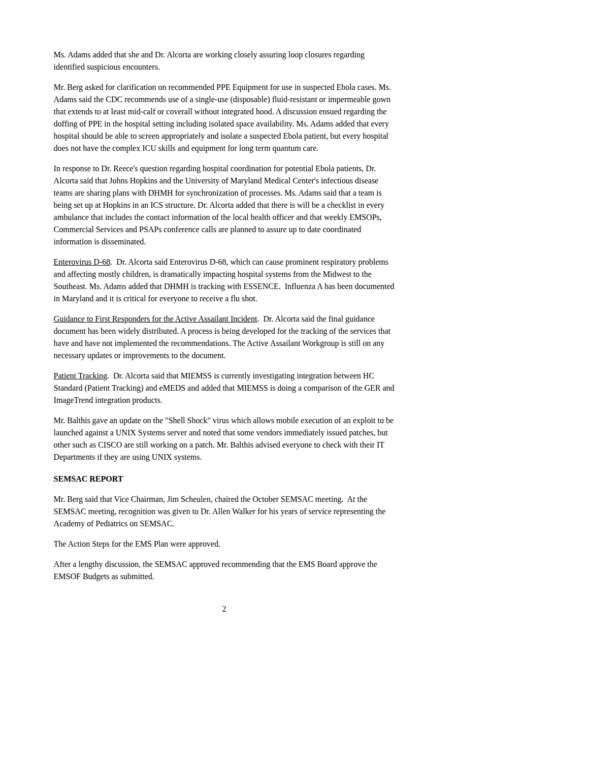Ms. Adams added that she and Dr. Alcorta are working closely assuring loop closures regarding identified suspicious encounters.
Mr. Berg asked for clarification on recommended PPE Equipment for use in suspected Ebola cases. Ms. Adams said the CDC recommends use of a single-use (disposable) fluid-resistant or impermeable gown that extends to at least mid-calf or coverall without integrated hood. A discussion ensued regarding the doffing of PPE in the hospital setting including isolated space availability. Ms. Adams added that every hospital should be able to screen appropriately and isolate a suspected Ebola patient, but every hospital does not have the complex ICU skills and equipment for long term quantum care.
In response to Dr. Reece's question regarding hospital coordination for potential Ebola patients, Dr. Alcorta said that Johns Hopkins and the University of Maryland Medical Center's infectious disease teams are sharing plans with DHMH for synchronization of processes. Ms. Adams said that a team is being set up at Hopkins in an ICS structure. Dr. Alcorta added that there is will be a checklist in every ambulance that includes the contact information of the local health officer and that weekly EMSOPs, Commercial Services and PSAPs conference calls are planned to assure up to date coordinated information is disseminated.
Enterovirus D-68. Dr. Alcorta said Enterovirus D-68, which can cause prominent respiratory problems and affecting mostly children, is dramatically impacting hospital systems from the Midwest to the Southeast. Ms. Adams added that DHMH is tracking with ESSENCE. Influenza A has been documented in Maryland and it is critical for everyone to receive a flu shot.
Guidance to First Responders for the Active Assailant Incident. Dr. Alcorta said the final guidance document has been widely distributed. A process is being developed for the tracking of the services that have and have not implemented the recommendations. The Active Assailant Workgroup is still on any necessary updates or improvements to the document.
Patient Tracking. Dr. Alcorta said that MIEMSS is currently investigating integration between HC Standard (Patient Tracking) and eMEDS and added that MIEMSS is doing a comparison of the GER and ImageTrend integration products.
Mr. Balthis gave an update on the "Shell Shock" virus which allows mobile execution of an exploit to be launched against a UNIX Systems server and noted that some vendors immediately issued patches, but other such as CISCO are still working on a patch. Mr. Balthis advised everyone to check with their IT Departments if they are using UNIX systems.
SEMSAC REPORT
Mr. Berg said that Vice Chairman, Jim Scheulen, chaired the October SEMSAC meeting. At the SEMSAC meeting, recognition was given to Dr. Allen Walker for his years of service representing the Academy of Pediatrics on SEMSAC.
The Action Steps for the EMS Plan were approved.
After a lengthy discussion, the SEMSAC approved recommending that the EMS Board approve the EMSOF Budgets as submitted.
2